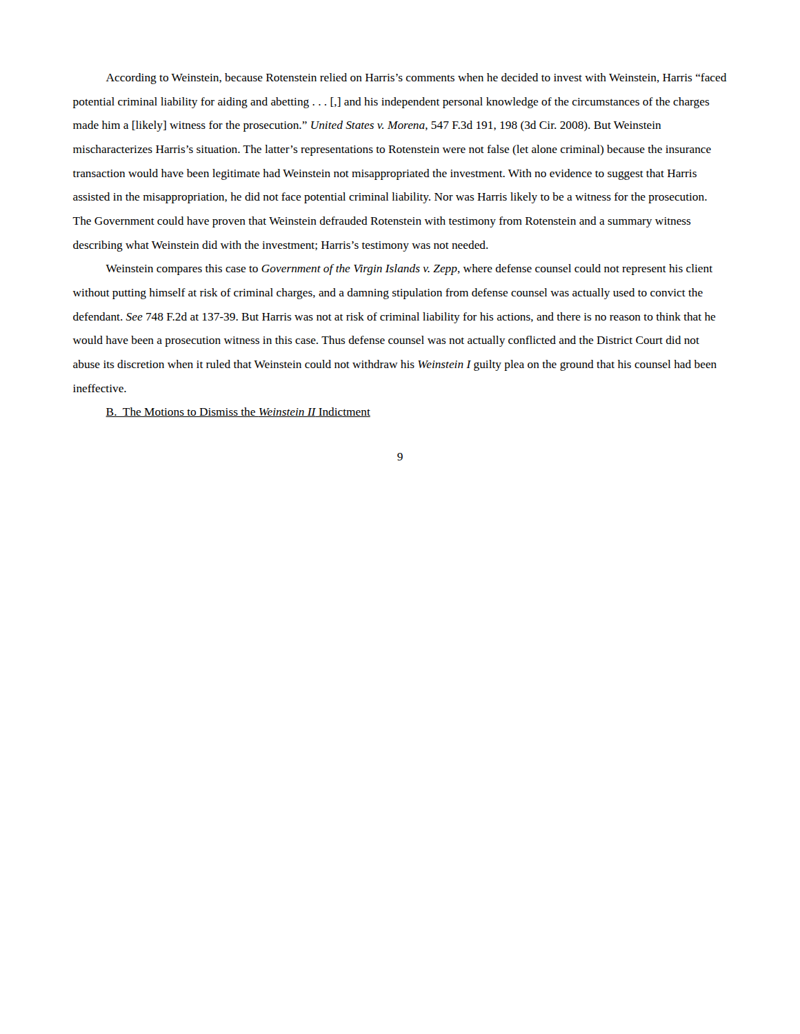According to Weinstein, because Rotenstein relied on Harris’s comments when he decided to invest with Weinstein, Harris “faced potential criminal liability for aiding and abetting . . . [,] and his independent personal knowledge of the circumstances of the charges made him a [likely] witness for the prosecution.” United States v. Morena, 547 F.3d 191, 198 (3d Cir. 2008). But Weinstein mischaracterizes Harris’s situation. The latter’s representations to Rotenstein were not false (let alone criminal) because the insurance transaction would have been legitimate had Weinstein not misappropriated the investment. With no evidence to suggest that Harris assisted in the misappropriation, he did not face potential criminal liability. Nor was Harris likely to be a witness for the prosecution. The Government could have proven that Weinstein defrauded Rotenstein with testimony from Rotenstein and a summary witness describing what Weinstein did with the investment; Harris’s testimony was not needed.
Weinstein compares this case to Government of the Virgin Islands v. Zepp, where defense counsel could not represent his client without putting himself at risk of criminal charges, and a damning stipulation from defense counsel was actually used to convict the defendant. See 748 F.2d at 137-39. But Harris was not at risk of criminal liability for his actions, and there is no reason to think that he would have been a prosecution witness in this case. Thus defense counsel was not actually conflicted and the District Court did not abuse its discretion when it ruled that Weinstein could not withdraw his Weinstein I guilty plea on the ground that his counsel had been ineffective.
B. The Motions to Dismiss the Weinstein II Indictment
9